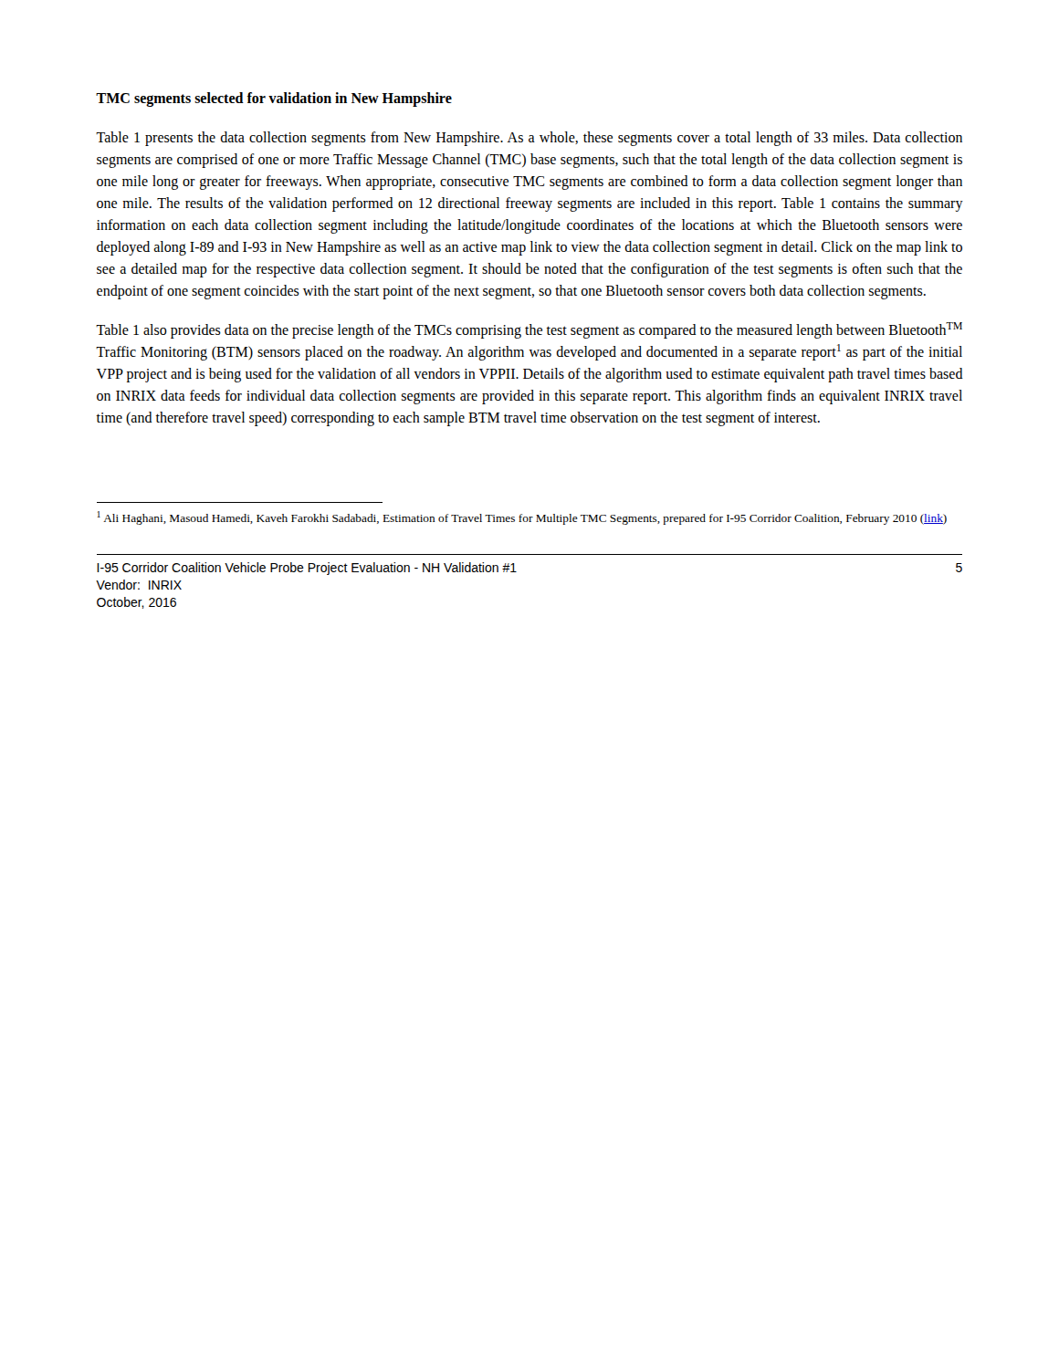TMC segments selected for validation in New Hampshire
Table 1 presents the data collection segments from New Hampshire. As a whole, these segments cover a total length of 33 miles. Data collection segments are comprised of one or more Traffic Message Channel (TMC) base segments, such that the total length of the data collection segment is one mile long or greater for freeways. When appropriate, consecutive TMC segments are combined to form a data collection segment longer than one mile. The results of the validation performed on 12 directional freeway segments are included in this report. Table 1 contains the summary information on each data collection segment including the latitude/longitude coordinates of the locations at which the Bluetooth sensors were deployed along I-89 and I-93 in New Hampshire as well as an active map link to view the data collection segment in detail. Click on the map link to see a detailed map for the respective data collection segment. It should be noted that the configuration of the test segments is often such that the endpoint of one segment coincides with the start point of the next segment, so that one Bluetooth sensor covers both data collection segments.
Table 1 also provides data on the precise length of the TMCs comprising the test segment as compared to the measured length between BluetoothTM Traffic Monitoring (BTM) sensors placed on the roadway. An algorithm was developed and documented in a separate report1 as part of the initial VPP project and is being used for the validation of all vendors in VPPII. Details of the algorithm used to estimate equivalent path travel times based on INRIX data feeds for individual data collection segments are provided in this separate report. This algorithm finds an equivalent INRIX travel time (and therefore travel speed) corresponding to each sample BTM travel time observation on the test segment of interest.
1 Ali Haghani, Masoud Hamedi, Kaveh Farokhi Sadabadi, Estimation of Travel Times for Multiple TMC Segments, prepared for I-95 Corridor Coalition, February 2010 (link)
I-95 Corridor Coalition Vehicle Probe Project Evaluation - NH Validation #1
Vendor: INRIX
October, 2016
5